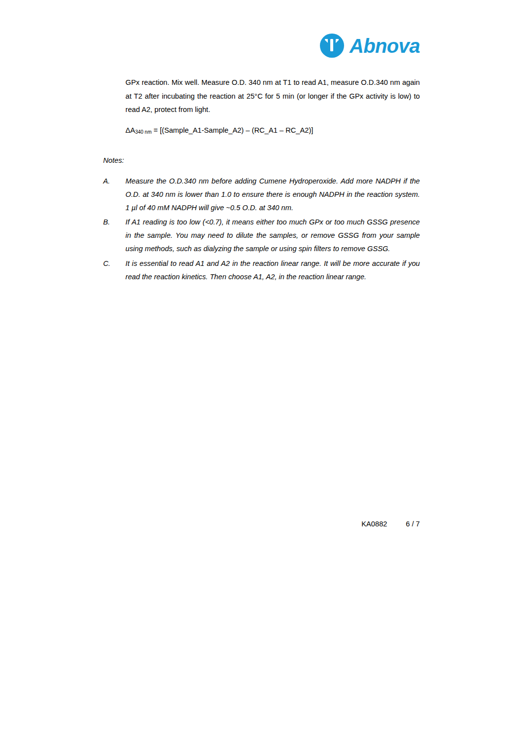Abnova
GPx reaction. Mix well. Measure O.D. 340 nm at T1 to read A1, measure O.D.340 nm again at T2 after incubating the reaction at 25°C for 5 min (or longer if the GPx activity is low) to read A2, protect from light.
ΔA340 nm = [(Sample_A1-Sample_A2) – (RC_A1 – RC_A2)]
Notes:
A. Measure the O.D.340 nm before adding Cumene Hydroperoxide. Add more NADPH if the O.D. at 340 nm is lower than 1.0 to ensure there is enough NADPH in the reaction system. 1 µl of 40 mM NADPH will give ~0.5 O.D. at 340 nm.
B. If A1 reading is too low (<0.7), it means either too much GPx or too much GSSG presence in the sample. You may need to dilute the samples, or remove GSSG from your sample using methods, such as dialyzing the sample or using spin filters to remove GSSG.
C. It is essential to read A1 and A2 in the reaction linear range. It will be more accurate if you read the reaction kinetics. Then choose A1, A2, in the reaction linear range.
KA08826 / 7